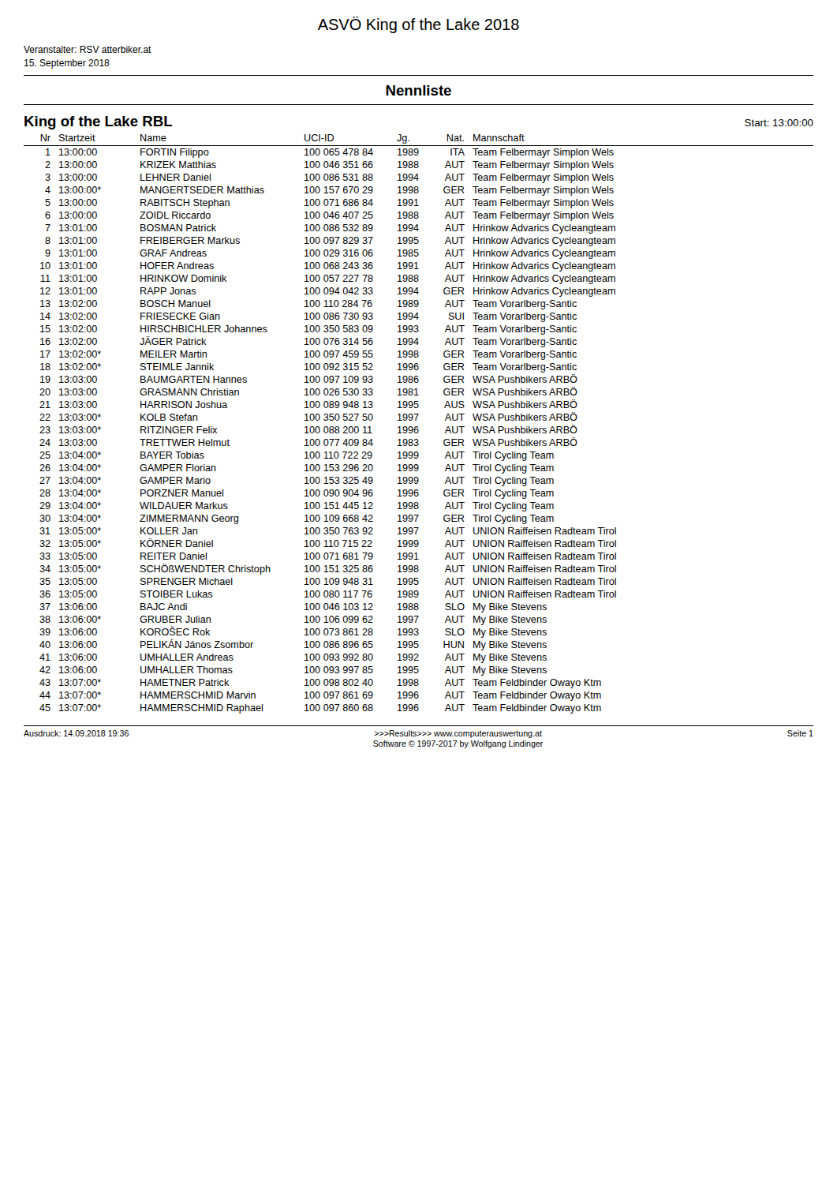ASVÖ King of the Lake 2018
Veranstalter: RSV atterbiker.at
15. September 2018
Nennliste
King of the Lake RBL Start: 13:00:00
| Nr | Startzeit | Name | UCI-ID | Jg. | Nat. | Mannschaft |
| --- | --- | --- | --- | --- | --- | --- |
| 1 | 13:00:00 | FORTIN Filippo | 100 065 478 84 | 1989 | ITA | Team Felbermayr Simplon Wels |
| 2 | 13:00:00 | KRIZEK Matthias | 100 046 351 66 | 1988 | AUT | Team Felbermayr Simplon Wels |
| 3 | 13:00:00 | LEHNER Daniel | 100 086 531 88 | 1994 | AUT | Team Felbermayr Simplon Wels |
| 4 | 13:00:00* | MANGERTSEDER Matthias | 100 157 670 29 | 1998 | GER | Team Felbermayr Simplon Wels |
| 5 | 13:00:00 | RABITSCH Stephan | 100 071 686 84 | 1991 | AUT | Team Felbermayr Simplon Wels |
| 6 | 13:00:00 | ZOIDL Riccardo | 100 046 407 25 | 1988 | AUT | Team Felbermayr Simplon Wels |
| 7 | 13:01:00 | BOSMAN Patrick | 100 086 532 89 | 1994 | AUT | Hrinkow Advarics Cycleangteam |
| 8 | 13:01:00 | FREIBERGER Markus | 100 097 829 37 | 1995 | AUT | Hrinkow Advarics Cycleangteam |
| 9 | 13:01:00 | GRAF Andreas | 100 029 316 06 | 1985 | AUT | Hrinkow Advarics Cycleangteam |
| 10 | 13:01:00 | HOFER Andreas | 100 068 243 36 | 1991 | AUT | Hrinkow Advarics Cycleangteam |
| 11 | 13:01:00 | HRINKOW Dominik | 100 057 227 78 | 1988 | AUT | Hrinkow Advarics Cycleangteam |
| 12 | 13:01:00 | RAPP Jonas | 100 094 042 33 | 1994 | GER | Hrinkow Advarics Cycleangteam |
| 13 | 13:02:00 | BOSCH Manuel | 100 110 284 76 | 1989 | AUT | Team Vorarlberg-Santic |
| 14 | 13:02:00 | FRIESECKE Gian | 100 086 730 93 | 1994 | SUI | Team Vorarlberg-Santic |
| 15 | 13:02:00 | HIRSCHBICHLER Johannes | 100 350 583 09 | 1993 | AUT | Team Vorarlberg-Santic |
| 16 | 13:02:00 | JÄGER Patrick | 100 076 314 56 | 1994 | AUT | Team Vorarlberg-Santic |
| 17 | 13:02:00* | MEILER Martin | 100 097 459 55 | 1998 | GER | Team Vorarlberg-Santic |
| 18 | 13:02:00* | STEIMLE Jannik | 100 092 315 52 | 1996 | GER | Team Vorarlberg-Santic |
| 19 | 13:03:00 | BAUMGARTEN Hannes | 100 097 109 93 | 1986 | GER | WSA Pushbikers ARBÖ |
| 20 | 13:03:00 | GRASMANN Christian | 100 026 530 33 | 1981 | GER | WSA Pushbikers ARBÖ |
| 21 | 13:03:00 | HARRISON Joshua | 100 089 948 13 | 1995 | AUS | WSA Pushbikers ARBÖ |
| 22 | 13:03:00* | KOLB Stefan | 100 350 527 50 | 1997 | AUT | WSA Pushbikers ARBÖ |
| 23 | 13:03:00* | RITZINGER Felix | 100 088 200 11 | 1996 | AUT | WSA Pushbikers ARBÖ |
| 24 | 13:03:00 | TRETTWER Helmut | 100 077 409 84 | 1983 | GER | WSA Pushbikers ARBÖ |
| 25 | 13:04:00* | BAYER Tobias | 100 110 722 29 | 1999 | AUT | Tirol Cycling Team |
| 26 | 13:04:00* | GAMPER Florian | 100 153 296 20 | 1999 | AUT | Tirol Cycling Team |
| 27 | 13:04:00* | GAMPER Mario | 100 153 325 49 | 1999 | AUT | Tirol Cycling Team |
| 28 | 13:04:00* | PORZNER Manuel | 100 090 904 96 | 1996 | GER | Tirol Cycling Team |
| 29 | 13:04:00* | WILDAUER Markus | 100 151 445 12 | 1998 | AUT | Tirol Cycling Team |
| 30 | 13:04:00* | ZIMMERMANN Georg | 100 109 668 42 | 1997 | GER | Tirol Cycling Team |
| 31 | 13:05:00* | KOLLER Jan | 100 350 763 92 | 1997 | AUT | UNION Raiffeisen Radteam Tirol |
| 32 | 13:05:00* | KÖRNER Daniel | 100 110 715 22 | 1999 | AUT | UNION Raiffeisen Radteam Tirol |
| 33 | 13:05:00 | REITER Daniel | 100 071 681 79 | 1991 | AUT | UNION Raiffeisen Radteam Tirol |
| 34 | 13:05:00* | SCHÖßWENDTER Christoph | 100 151 325 86 | 1998 | AUT | UNION Raiffeisen Radteam Tirol |
| 35 | 13:05:00 | SPRENGER Michael | 100 109 948 31 | 1995 | AUT | UNION Raiffeisen Radteam Tirol |
| 36 | 13:05:00 | STOIBER Lukas | 100 080 117 76 | 1989 | AUT | UNION Raiffeisen Radteam Tirol |
| 37 | 13:06:00 | BAJC Andi | 100 046 103 12 | 1988 | SLO | My Bike Stevens |
| 38 | 13:06:00* | GRUBER Julian | 100 106 099 62 | 1997 | AUT | My Bike Stevens |
| 39 | 13:06:00 | KOROŠEC Rok | 100 073 861 28 | 1993 | SLO | My Bike Stevens |
| 40 | 13:06:00 | PELIKÁN János Zsombor | 100 086 896 65 | 1995 | HUN | My Bike Stevens |
| 41 | 13:06:00 | UMHALLER Andreas | 100 093 992 80 | 1992 | AUT | My Bike Stevens |
| 42 | 13:06:00 | UMHALLER Thomas | 100 093 997 85 | 1995 | AUT | My Bike Stevens |
| 43 | 13:07:00* | HAMETNER Patrick | 100 098 802 40 | 1998 | AUT | Team Feldbinder Owayo Ktm |
| 44 | 13:07:00* | HAMMERSCHMID Marvin | 100 097 861 69 | 1996 | AUT | Team Feldbinder Owayo Ktm |
| 45 | 13:07:00* | HAMMERSCHMID Raphael | 100 097 860 68 | 1996 | AUT | Team Feldbinder Owayo Ktm |
Ausdruck: 14.09.2018 19:36
>>>Results>>> www.computerauswertung.at
Software © 1997-2017 by Wolfgang Lindinger
Seite 1